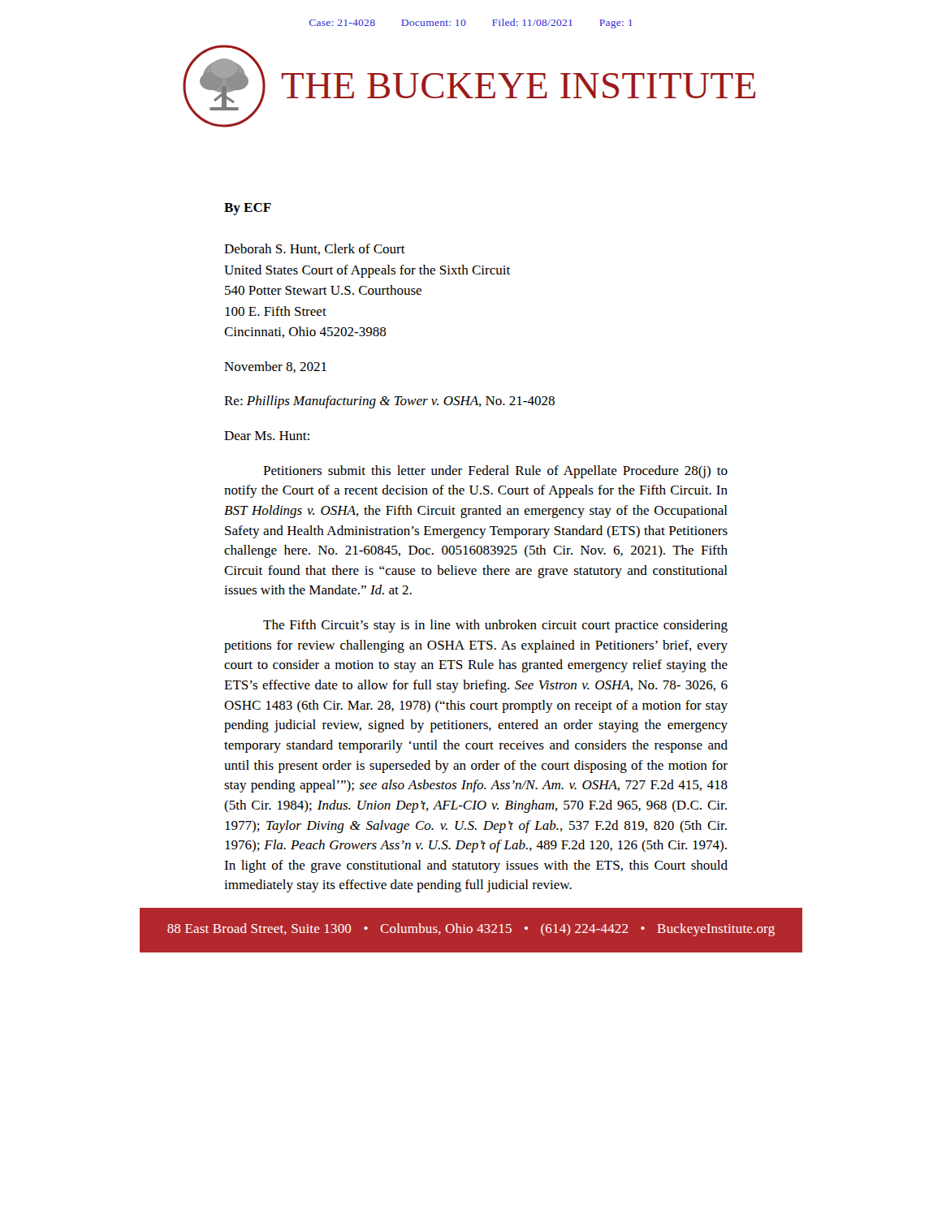Case: 21-4028 Document: 10 Filed: 11/08/2021 Page: 1
THE BUCKEYE INSTITUTE
By ECF
Deborah S. Hunt, Clerk of Court
United States Court of Appeals for the Sixth Circuit
540 Potter Stewart U.S. Courthouse
100 E. Fifth Street
Cincinnati, Ohio 45202-3988
November 8, 2021
Re: Phillips Manufacturing & Tower v. OSHA, No. 21-4028
Dear Ms. Hunt:
Petitioners submit this letter under Federal Rule of Appellate Procedure 28(j) to notify the Court of a recent decision of the U.S. Court of Appeals for the Fifth Circuit. In BST Holdings v. OSHA, the Fifth Circuit granted an emergency stay of the Occupational Safety and Health Administration’s Emergency Temporary Standard (ETS) that Petitioners challenge here. No. 21-60845, Doc. 00516083925 (5th Cir. Nov. 6, 2021). The Fifth Circuit found that there is “cause to believe there are grave statutory and constitutional issues with the Mandate.” Id. at 2.
The Fifth Circuit’s stay is in line with unbroken circuit court practice considering petitions for review challenging an OSHA ETS. As explained in Petitioners’ brief, every court to consider a motion to stay an ETS Rule has granted emergency relief staying the ETS’s effective date to allow for full stay briefing. See Vistron v. OSHA, No. 78- 3026, 6 OSHC 1483 (6th Cir. Mar. 28, 1978) (“this court promptly on receipt of a motion for stay pending judicial review, signed by petitioners, entered an order staying the emergency temporary standard temporarily ‘until the court receives and considers the response and until this present order is superseded by an order of the court disposing of the motion for stay pending appeal’”); see also Asbestos Info. Ass’n/N. Am. v. OSHA, 727 F.2d 415, 418 (5th Cir. 1984); Indus. Union Dep’t, AFL-CIO v. Bingham, 570 F.2d 965, 968 (D.C. Cir. 1977); Taylor Diving & Salvage Co. v. U.S. Dep’t of Lab., 537 F.2d 819, 820 (5th Cir. 1976); Fla. Peach Growers Ass’n v. U.S. Dep’t of Lab., 489 F.2d 120, 126 (5th Cir. 1974). In light of the grave constitutional and statutory issues with the ETS, this Court should immediately stay its effective date pending full judicial review.
88 East Broad Street, Suite 1300 • Columbus, Ohio 43215 • (614) 224-4422 • BuckeyeInstitute.org